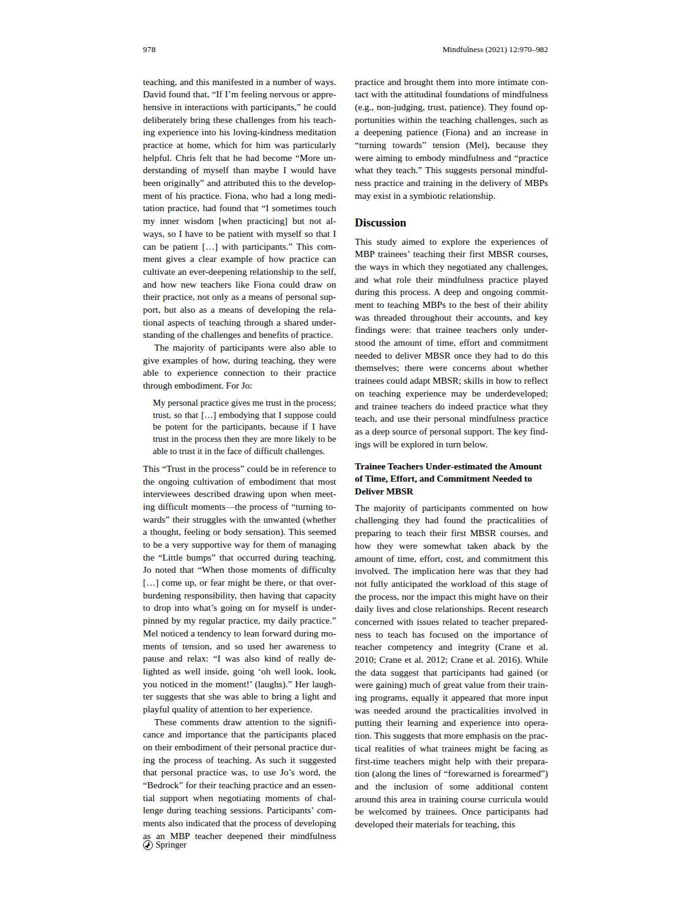978 Mindfulness (2021) 12:970–982
teaching, and this manifested in a number of ways. David found that, “If I’m feeling nervous or apprehensive in interactions with participants,” he could deliberately bring these challenges from his teaching experience into his loving-kindness meditation practice at home, which for him was particularly helpful. Chris felt that he had become “More understanding of myself than maybe I would have been originally” and attributed this to the development of his practice. Fiona, who had a long meditation practice, had found that “I sometimes touch my inner wisdom [when practicing] but not always, so I have to be patient with myself so that I can be patient […] with participants.” This comment gives a clear example of how practice can cultivate an ever-deepening relationship to the self, and how new teachers like Fiona could draw on their practice, not only as a means of personal support, but also as a means of developing the relational aspects of teaching through a shared understanding of the challenges and benefits of practice.
The majority of participants were also able to give examples of how, during teaching, they were able to experience connection to their practice through embodiment. For Jo:
My personal practice gives me trust in the process; trust, so that […] embodying that I suppose could be potent for the participants, because if I have trust in the process then they are more likely to be able to trust it in the face of difficult challenges.
This “Trust in the process” could be in reference to the ongoing cultivation of embodiment that most interviewees described drawing upon when meeting difficult moments—the process of “turning towards” their struggles with the unwanted (whether a thought, feeling or body sensation). This seemed to be a very supportive way for them of managing the “Little bumps” that occurred during teaching. Jo noted that “When those moments of difficulty […] come up, or fear might be there, or that overburdening responsibility, then having that capacity to drop into what’s going on for myself is underpinned by my regular practice, my daily practice.” Mel noticed a tendency to lean forward during moments of tension, and so used her awareness to pause and relax: “I was also kind of really delighted as well inside, going ‘oh well look, look, you noticed in the moment!’ (laughs).” Her laughter suggests that she was able to bring a light and playful quality of attention to her experience.
These comments draw attention to the significance and importance that the participants placed on their embodiment of their personal practice during the process of teaching. As such it suggested that personal practice was, to use Jo’s word, the “Bedrock” for their teaching practice and an essential support when negotiating moments of challenge during teaching sessions. Participants’ comments also indicated that the process of developing as an MBP teacher deepened their mindfulness practice and brought them into more intimate contact with the attitudinal foundations of mindfulness (e.g., non-judging, trust, patience). They found opportunities within the teaching challenges, such as a deepening patience (Fiona) and an increase in “turning towards” tension (Mel), because they were aiming to embody mindfulness and “practice what they teach.” This suggests personal mindfulness practice and training in the delivery of MBPs may exist in a symbiotic relationship.
Discussion
This study aimed to explore the experiences of MBP trainees’ teaching their first MBSR courses, the ways in which they negotiated any challenges, and what role their mindfulness practice played during this process. A deep and ongoing commitment to teaching MBPs to the best of their ability was threaded throughout their accounts, and key findings were: that trainee teachers only understood the amount of time, effort and commitment needed to deliver MBSR once they had to do this themselves; there were concerns about whether trainees could adapt MBSR; skills in how to reflect on teaching experience may be underdeveloped; and trainee teachers do indeed practice what they teach, and use their personal mindfulness practice as a deep source of personal support. The key findings will be explored in turn below.
Trainee Teachers Under-estimated the Amount of Time, Effort, and Commitment Needed to Deliver MBSR
The majority of participants commented on how challenging they had found the practicalities of preparing to teach their first MBSR courses, and how they were somewhat taken aback by the amount of time, effort, cost, and commitment this involved. The implication here was that they had not fully anticipated the workload of this stage of the process, nor the impact this might have on their daily lives and close relationships. Recent research concerned with issues related to teacher preparedness to teach has focused on the importance of teacher competency and integrity (Crane et al. 2010; Crane et al. 2012; Crane et al. 2016). While the data suggest that participants had gained (or were gaining) much of great value from their training programs, equally it appeared that more input was needed around the practicalities involved in putting their learning and experience into operation. This suggests that more emphasis on the practical realities of what trainees might be facing as first-time teachers might help with their preparation (along the lines of “forewarned is forearmed”) and the inclusion of some additional content around this area in training course curricula would be welcomed by trainees. Once participants had developed their materials for teaching, this
Springer